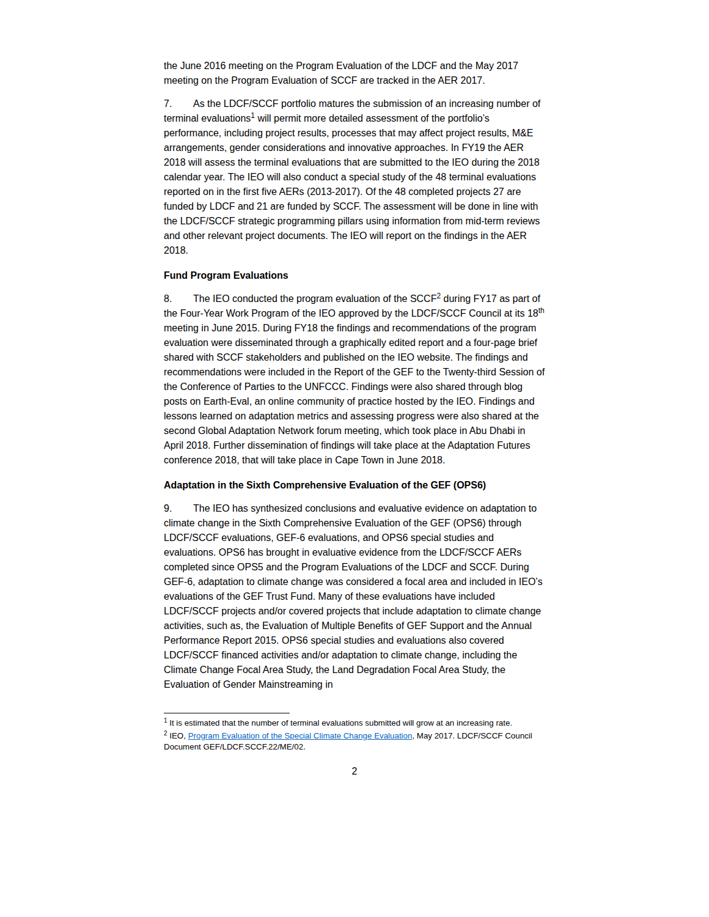the June 2016 meeting on the Program Evaluation of the LDCF and the May 2017 meeting on the Program Evaluation of SCCF are tracked in the AER 2017.
7. As the LDCF/SCCF portfolio matures the submission of an increasing number of terminal evaluations1 will permit more detailed assessment of the portfolio’s performance, including project results, processes that may affect project results, M&E arrangements, gender considerations and innovative approaches. In FY19 the AER 2018 will assess the terminal evaluations that are submitted to the IEO during the 2018 calendar year. The IEO will also conduct a special study of the 48 terminal evaluations reported on in the first five AERs (2013-2017). Of the 48 completed projects 27 are funded by LDCF and 21 are funded by SCCF. The assessment will be done in line with the LDCF/SCCF strategic programming pillars using information from mid-term reviews and other relevant project documents. The IEO will report on the findings in the AER 2018.
Fund Program Evaluations
8. The IEO conducted the program evaluation of the SCCF2 during FY17 as part of the Four-Year Work Program of the IEO approved by the LDCF/SCCF Council at its 18th meeting in June 2015. During FY18 the findings and recommendations of the program evaluation were disseminated through a graphically edited report and a four-page brief shared with SCCF stakeholders and published on the IEO website. The findings and recommendations were included in the Report of the GEF to the Twenty-third Session of the Conference of Parties to the UNFCCC. Findings were also shared through blog posts on Earth-Eval, an online community of practice hosted by the IEO. Findings and lessons learned on adaptation metrics and assessing progress were also shared at the second Global Adaptation Network forum meeting, which took place in Abu Dhabi in April 2018. Further dissemination of findings will take place at the Adaptation Futures conference 2018, that will take place in Cape Town in June 2018.
Adaptation in the Sixth Comprehensive Evaluation of the GEF (OPS6)
9. The IEO has synthesized conclusions and evaluative evidence on adaptation to climate change in the Sixth Comprehensive Evaluation of the GEF (OPS6) through LDCF/SCCF evaluations, GEF-6 evaluations, and OPS6 special studies and evaluations. OPS6 has brought in evaluative evidence from the LDCF/SCCF AERs completed since OPS5 and the Program Evaluations of the LDCF and SCCF. During GEF-6, adaptation to climate change was considered a focal area and included in IEO’s evaluations of the GEF Trust Fund. Many of these evaluations have included LDCF/SCCF projects and/or covered projects that include adaptation to climate change activities, such as, the Evaluation of Multiple Benefits of GEF Support and the Annual Performance Report 2015. OPS6 special studies and evaluations also covered LDCF/SCCF financed activities and/or adaptation to climate change, including the Climate Change Focal Area Study, the Land Degradation Focal Area Study, the Evaluation of Gender Mainstreaming in
1 It is estimated that the number of terminal evaluations submitted will grow at an increasing rate.
2 IEO, Program Evaluation of the Special Climate Change Evaluation, May 2017. LDCF/SCCF Council Document GEF/LDCF.SCCF.22/ME/02.
2